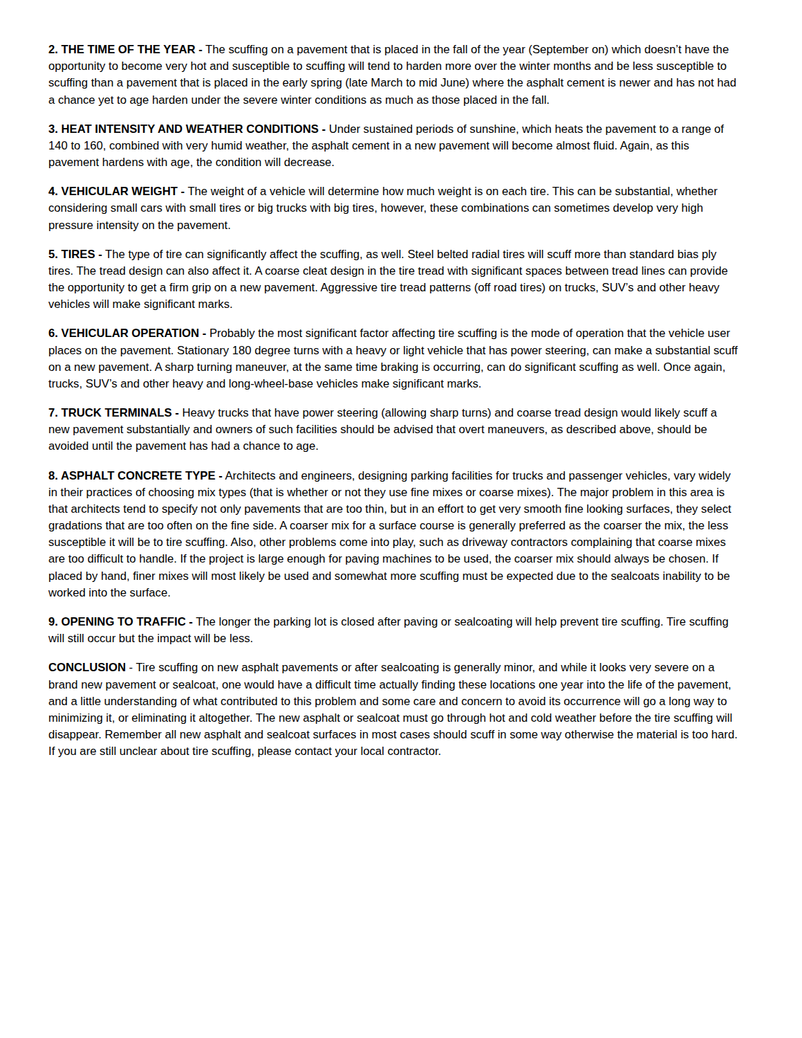2. THE TIME OF THE YEAR - The scuffing on a pavement that is placed in the fall of the year (September on) which doesn’t have the opportunity to become very hot and susceptible to scuffing will tend to harden more over the winter months and be less susceptible to scuffing than a pavement that is placed in the early spring (late March to mid June) where the asphalt cement is newer and has not had a chance yet to age harden under the severe winter conditions as much as those placed in the fall.
3. HEAT INTENSITY AND WEATHER CONDITIONS - Under sustained periods of sunshine, which heats the pavement to a range of 140 to 160, combined with very humid weather, the asphalt cement in a new pavement will become almost fluid. Again, as this pavement hardens with age, the condition will decrease.
4. VEHICULAR WEIGHT - The weight of a vehicle will determine how much weight is on each tire. This can be substantial, whether considering small cars with small tires or big trucks with big tires, however, these combinations can sometimes develop very high pressure intensity on the pavement.
5. TIRES - The type of tire can significantly affect the scuffing, as well. Steel belted radial tires will scuff more than standard bias ply tires. The tread design can also affect it. A coarse cleat design in the tire tread with significant spaces between tread lines can provide the opportunity to get a firm grip on a new pavement. Aggressive tire tread patterns (off road tires) on trucks, SUV’s and other heavy vehicles will make significant marks.
6. VEHICULAR OPERATION - Probably the most significant factor affecting tire scuffing is the mode of operation that the vehicle user places on the pavement. Stationary 180 degree turns with a heavy or light vehicle that has power steering, can make a substantial scuff on a new pavement. A sharp turning maneuver, at the same time braking is occurring, can do significant scuffing as well. Once again, trucks, SUV’s and other heavy and long-wheel-base vehicles make significant marks.
7. TRUCK TERMINALS - Heavy trucks that have power steering (allowing sharp turns) and coarse tread design would likely scuff a new pavement substantially and owners of such facilities should be advised that overt maneuvers, as described above, should be avoided until the pavement has had a chance to age.
8. ASPHALT CONCRETE TYPE - Architects and engineers, designing parking facilities for trucks and passenger vehicles, vary widely in their practices of choosing mix types (that is whether or not they use fine mixes or coarse mixes). The major problem in this area is that architects tend to specify not only pavements that are too thin, but in an effort to get very smooth fine looking surfaces, they select gradations that are too often on the fine side. A coarser mix for a surface course is generally preferred as the coarser the mix, the less susceptible it will be to tire scuffing. Also, other problems come into play, such as driveway contractors complaining that coarse mixes are too difficult to handle. If the project is large enough for paving machines to be used, the coarser mix should always be chosen. If placed by hand, finer mixes will most likely be used and somewhat more scuffing must be expected due to the sealcoats inability to be worked into the surface.
9. OPENING TO TRAFFIC - The longer the parking lot is closed after paving or sealcoating will help prevent tire scuffing. Tire scuffing will still occur but the impact will be less.
CONCLUSION - Tire scuffing on new asphalt pavements or after sealcoating is generally minor, and while it looks very severe on a brand new pavement or sealcoat, one would have a difficult time actually finding these locations one year into the life of the pavement, and a little understanding of what contributed to this problem and some care and concern to avoid its occurrence will go a long way to minimizing it, or eliminating it altogether. The new asphalt or sealcoat must go through hot and cold weather before the tire scuffing will disappear. Remember all new asphalt and sealcoat surfaces in most cases should scuff in some way otherwise the material is too hard. If you are still unclear about tire scuffing, please contact your local contractor.